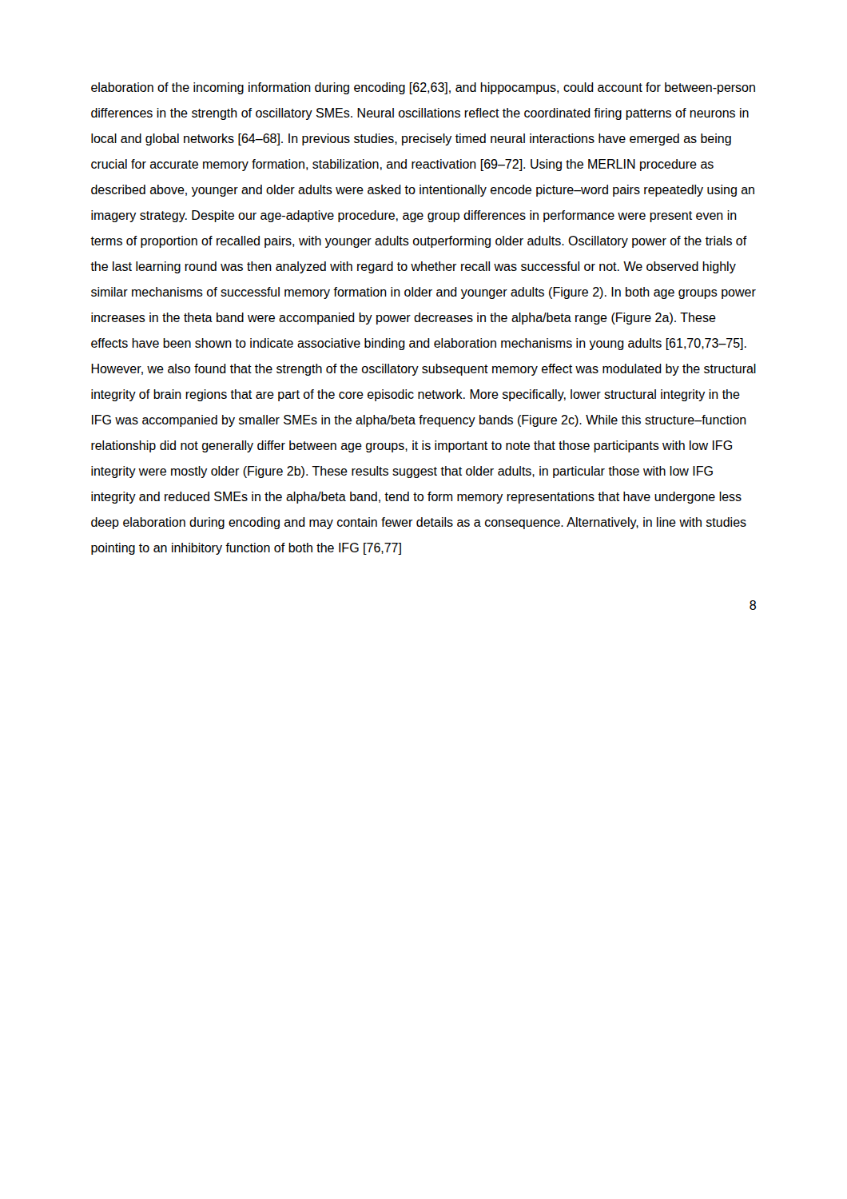elaboration of the incoming information during encoding [62,63], and hippocampus, could account for between-person differences in the strength of oscillatory SMEs. Neural oscillations reflect the coordinated firing patterns of neurons in local and global networks [64–68]. In previous studies, precisely timed neural interactions have emerged as being crucial for accurate memory formation, stabilization, and reactivation [69–72]. Using the MERLIN procedure as described above, younger and older adults were asked to intentionally encode picture–word pairs repeatedly using an imagery strategy. Despite our age-adaptive procedure, age group differences in performance were present even in terms of proportion of recalled pairs, with younger adults outperforming older adults. Oscillatory power of the trials of the last learning round was then analyzed with regard to whether recall was successful or not. We observed highly similar mechanisms of successful memory formation in older and younger adults (Figure 2). In both age groups power increases in the theta band were accompanied by power decreases in the alpha/beta range (Figure 2a). These effects have been shown to indicate associative binding and elaboration mechanisms in young adults [61,70,73–75]. However, we also found that the strength of the oscillatory subsequent memory effect was modulated by the structural integrity of brain regions that are part of the core episodic network. More specifically, lower structural integrity in the IFG was accompanied by smaller SMEs in the alpha/beta frequency bands (Figure 2c). While this structure–function relationship did not generally differ between age groups, it is important to note that those participants with low IFG integrity were mostly older (Figure 2b). These results suggest that older adults, in particular those with low IFG integrity and reduced SMEs in the alpha/beta band, tend to form memory representations that have undergone less deep elaboration during encoding and may contain fewer details as a consequence. Alternatively, in line with studies pointing to an inhibitory function of both the IFG [76,77]
8